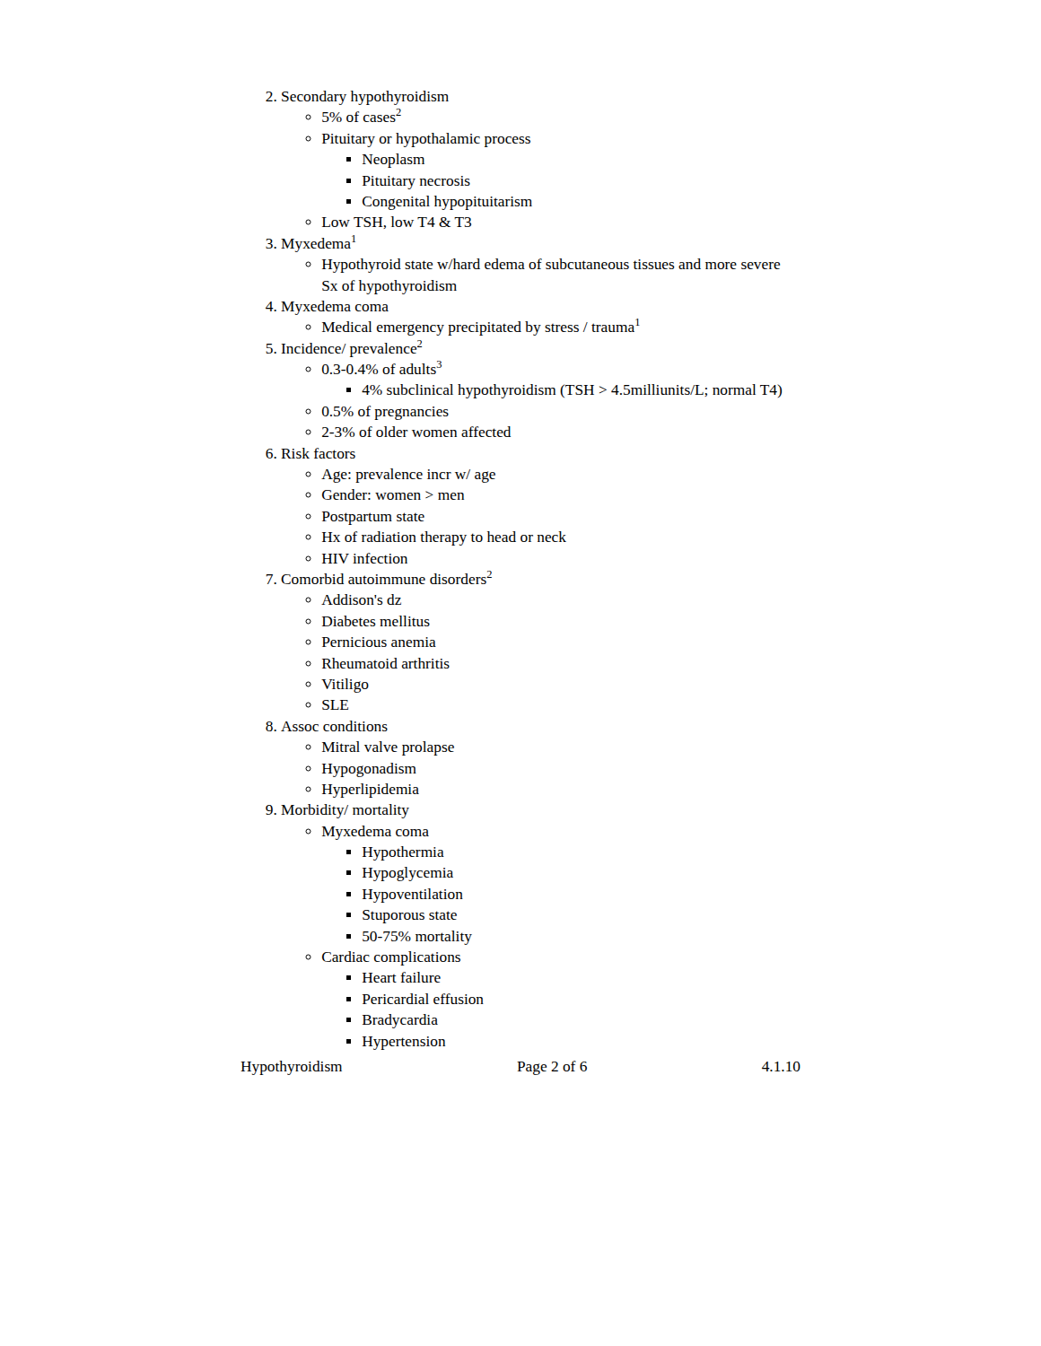Secondary hypothyroidism
5% of cases2
Pituitary or hypothalamic process
Neoplasm
Pituitary necrosis
Congenital hypopituitarism
Low TSH, low T4 & T3
Myxedema1
Hypothyroid state w/hard edema of subcutaneous tissues and more severe Sx of hypothyroidism
Myxedema coma
Medical emergency precipitated by stress / trauma1
Incidence/ prevalence2
0.3-0.4% of adults3
4% subclinical hypothyroidism (TSH > 4.5milliunits/L; normal T4)
0.5% of pregnancies
2-3% of older women affected
Risk factors
Age: prevalence incr w/ age
Gender: women > men
Postpartum state
Hx of radiation therapy to head or neck
HIV infection
Comorbid autoimmune disorders2
Addison's dz
Diabetes mellitus
Pernicious anemia
Rheumatoid arthritis
Vitiligo
SLE
Assoc conditions
Mitral valve prolapse
Hypogonadism
Hyperlipidemia
Morbidity/ mortality
Myxedema coma
Hypothermia
Hypoglycemia
Hypoventilation
Stuporous state
50-75% mortality
Cardiac complications
Heart failure
Pericardial effusion
Bradycardia
Hypertension
Hypothyroidism Page 2 of 6 4.1.10